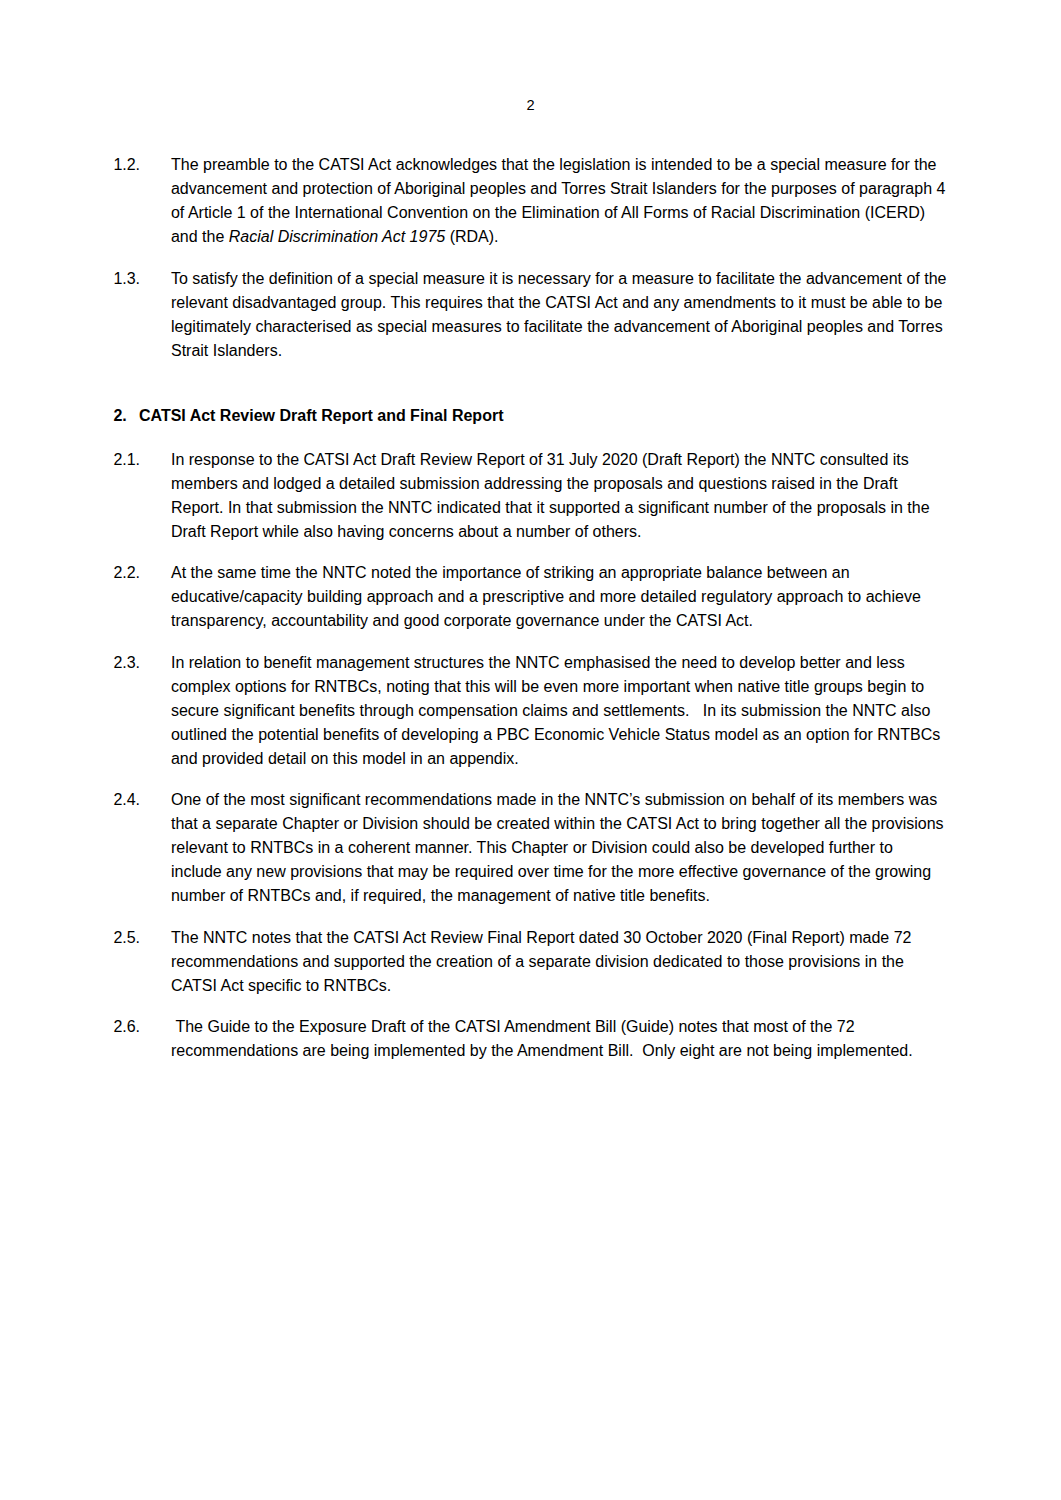2
1.2. The preamble to the CATSI Act acknowledges that the legislation is intended to be a special measure for the advancement and protection of Aboriginal peoples and Torres Strait Islanders for the purposes of paragraph 4 of Article 1 of the International Convention on the Elimination of All Forms of Racial Discrimination (ICERD) and the Racial Discrimination Act 1975 (RDA).
1.3. To satisfy the definition of a special measure it is necessary for a measure to facilitate the advancement of the relevant disadvantaged group. This requires that the CATSI Act and any amendments to it must be able to be legitimately characterised as special measures to facilitate the advancement of Aboriginal peoples and Torres Strait Islanders.
2. CATSI Act Review Draft Report and Final Report
2.1. In response to the CATSI Act Draft Review Report of 31 July 2020 (Draft Report) the NNTC consulted its members and lodged a detailed submission addressing the proposals and questions raised in the Draft Report. In that submission the NNTC indicated that it supported a significant number of the proposals in the Draft Report while also having concerns about a number of others.
2.2. At the same time the NNTC noted the importance of striking an appropriate balance between an educative/capacity building approach and a prescriptive and more detailed regulatory approach to achieve transparency, accountability and good corporate governance under the CATSI Act.
2.3. In relation to benefit management structures the NNTC emphasised the need to develop better and less complex options for RNTBCs, noting that this will be even more important when native title groups begin to secure significant benefits through compensation claims and settlements. In its submission the NNTC also outlined the potential benefits of developing a PBC Economic Vehicle Status model as an option for RNTBCs and provided detail on this model in an appendix.
2.4. One of the most significant recommendations made in the NNTC’s submission on behalf of its members was that a separate Chapter or Division should be created within the CATSI Act to bring together all the provisions relevant to RNTBCs in a coherent manner. This Chapter or Division could also be developed further to include any new provisions that may be required over time for the more effective governance of the growing number of RNTBCs and, if required, the management of native title benefits.
2.5. The NNTC notes that the CATSI Act Review Final Report dated 30 October 2020 (Final Report) made 72 recommendations and supported the creation of a separate division dedicated to those provisions in the CATSI Act specific to RNTBCs.
2.6. The Guide to the Exposure Draft of the CATSI Amendment Bill (Guide) notes that most of the 72 recommendations are being implemented by the Amendment Bill. Only eight are not being implemented.